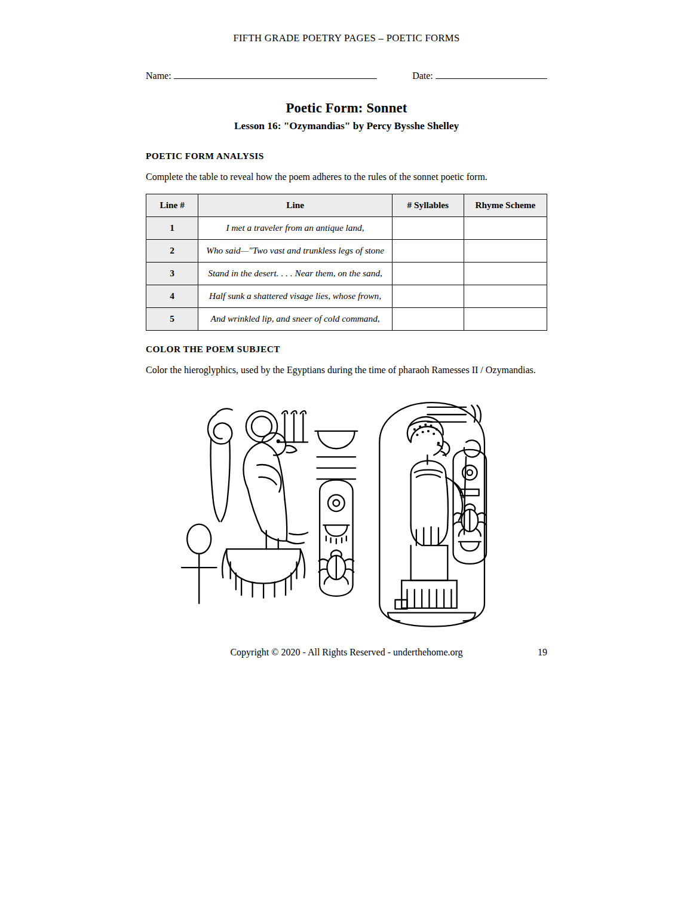FIFTH GRADE POETRY PAGES – POETIC FORMS
Name: Date:
Poetic Form: Sonnet
Lesson 16: "Ozymandias" by Percy Bysshe Shelley
POETIC FORM ANALYSIS
Complete the table to reveal how the poem adheres to the rules of the sonnet poetic form.
| Line # | Line | # Syllables | Rhyme Scheme |
| --- | --- | --- | --- |
| 1 | I met a traveler from an antique land, | | |
| 2 | Who said—"Two vast and trunkless legs of stone | | |
| 3 | Stand in the desert. . . . Near them, on the sand, | | |
| 4 | Half sunk a shattered visage lies, whose frown, | | |
| 5 | And wrinkled lip, and sneer of cold command, | | |
COLOR THE POEM SUBJECT
Color the hieroglyphics, used by the Egyptians during the time of pharaoh Ramesses II / Ozymandias.
Copyright © 2020 - All Rights Reserved - underthehome.org
19